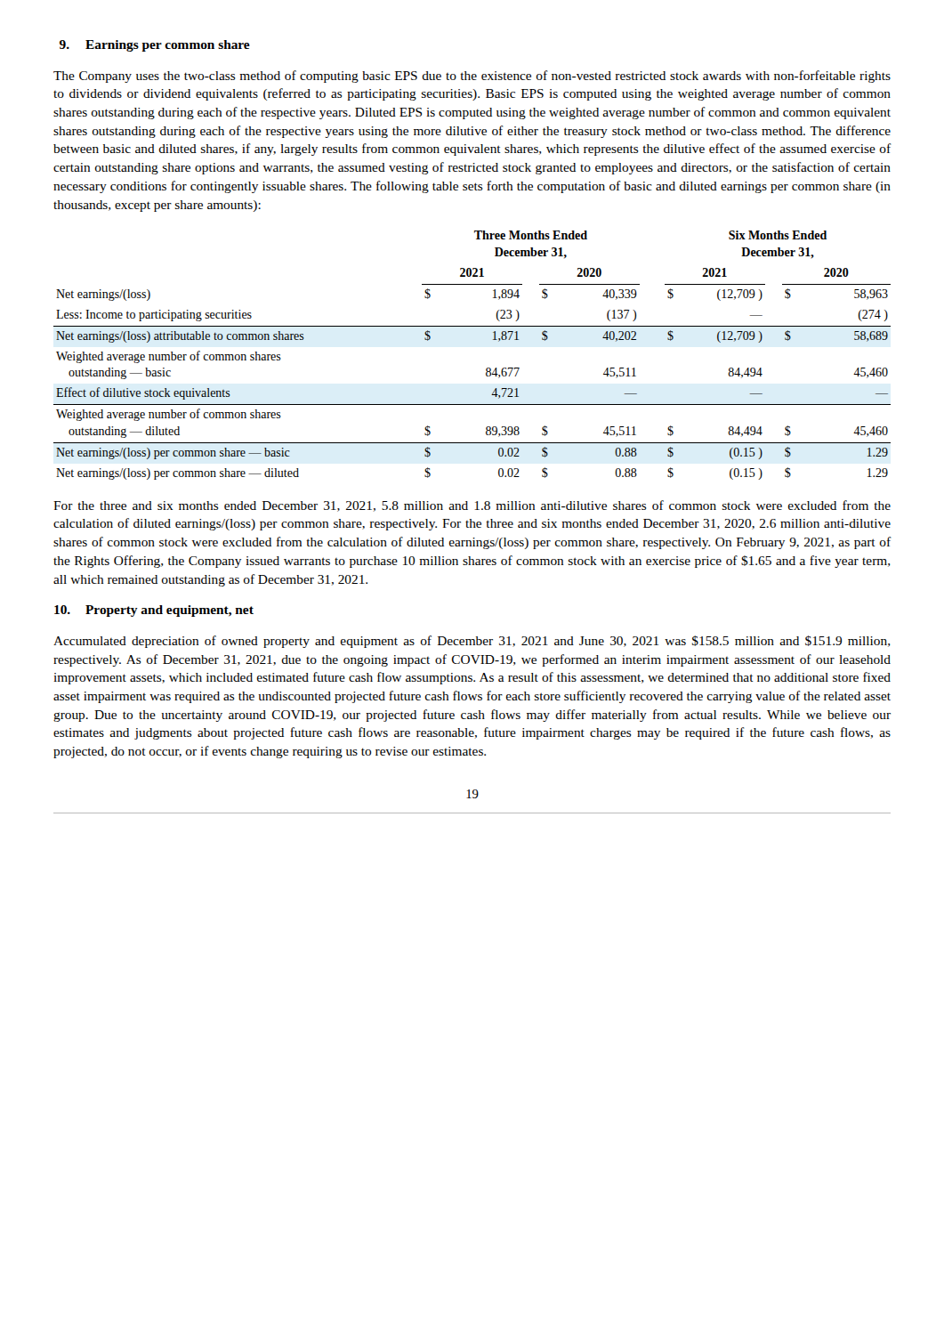9. Earnings per common share
The Company uses the two-class method of computing basic EPS due to the existence of non-vested restricted stock awards with non-forfeitable rights to dividends or dividend equivalents (referred to as participating securities). Basic EPS is computed using the weighted average number of common shares outstanding during each of the respective years. Diluted EPS is computed using the weighted average number of common and common equivalent shares outstanding during each of the respective years using the more dilutive of either the treasury stock method or two-class method. The difference between basic and diluted shares, if any, largely results from common equivalent shares, which represents the dilutive effect of the assumed exercise of certain outstanding share options and warrants, the assumed vesting of restricted stock granted to employees and directors, or the satisfaction of certain necessary conditions for contingently issuable shares. The following table sets forth the computation of basic and diluted earnings per common share (in thousands, except per share amounts):
| | Three Months Ended December 31, | | Six Months Ended December 31, |
| --- | --- | --- | --- |
| | 2021 | | 2020 | | 2021 | | 2020 |
| Net earnings/(loss) | $ | 1,894 | | $ | 40,339 | | $ | (12,709 ) | | $ | 58,963 |
| Less: Income to participating securities | | (23 ) | | | (137 ) | | | — | | | (274 ) |
| Net earnings/(loss) attributable to common shares | $ | 1,871 | | $ | 40,202 | | $ | (12,709 ) | | $ | 58,689 |
| Weighted average number of common shares outstanding — basic | | 84,677 | | | 45,511 | | | 84,494 | | | 45,460 |
| Effect of dilutive stock equivalents | | 4,721 | | | — | | | — | | | — |
| Weighted average number of common shares outstanding — diluted | $ | 89,398 | | $ | 45,511 | | $ | 84,494 | | $ | 45,460 |
| Net earnings/(loss) per common share — basic | $ | 0.02 | | $ | 0.88 | | $ | (0.15 ) | | $ | 1.29 |
| Net earnings/(loss) per common share — diluted | $ | 0.02 | | $ | 0.88 | | $ | (0.15 ) | | $ | 1.29 |
For the three and six months ended December 31, 2021, 5.8 million and 1.8 million anti-dilutive shares of common stock were excluded from the calculation of diluted earnings/(loss) per common share, respectively. For the three and six months ended December 31, 2020, 2.6 million anti-dilutive shares of common stock were excluded from the calculation of diluted earnings/(loss) per common share, respectively. On February 9, 2021, as part of the Rights Offering, the Company issued warrants to purchase 10 million shares of common stock with an exercise price of $1.65 and a five year term, all which remained outstanding as of December 31, 2021.
10. Property and equipment, net
Accumulated depreciation of owned property and equipment as of December 31, 2021 and June 30, 2021 was $158.5 million and $151.9 million, respectively. As of December 31, 2021, due to the ongoing impact of COVID-19, we performed an interim impairment assessment of our leasehold improvement assets, which included estimated future cash flow assumptions. As a result of this assessment, we determined that no additional store fixed asset impairment was required as the undiscounted projected future cash flows for each store sufficiently recovered the carrying value of the related asset group. Due to the uncertainty around COVID-19, our projected future cash flows may differ materially from actual results. While we believe our estimates and judgments about projected future cash flows are reasonable, future impairment charges may be required if the future cash flows, as projected, do not occur, or if events change requiring us to revise our estimates.
19